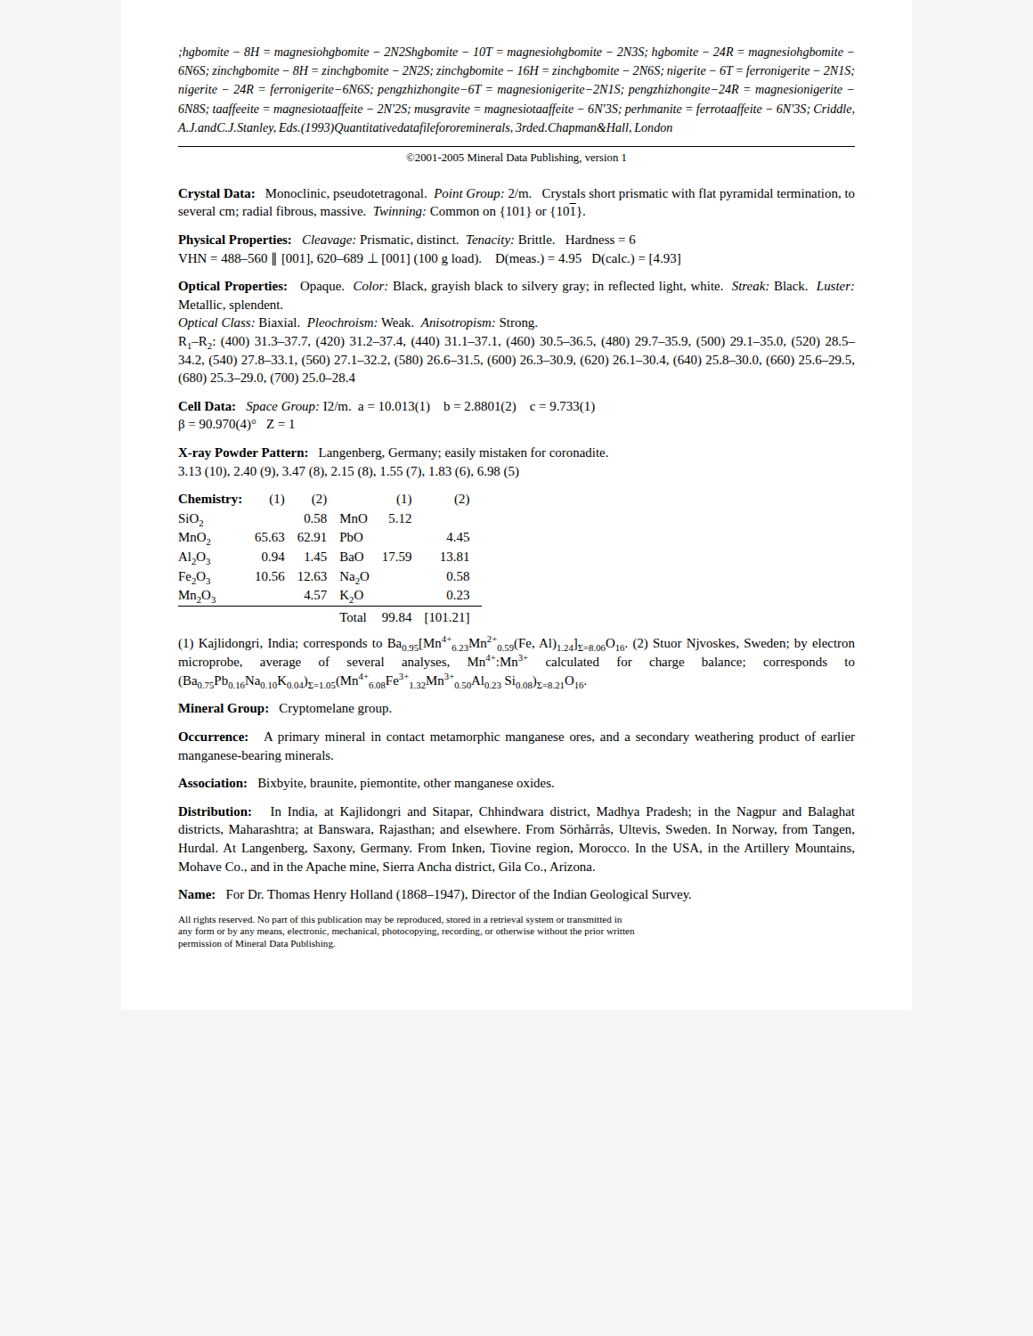;hgbomite − 8H = magnesiohgbomite − 2N2Shgbomite − 10T = magnesiohgbomite − 2N3S; hgbomite − 24R = magnesiohgbomite − 6N6S; zinchgbomite − 8H = zinchgbomite − 2N2S; zinchgbomite − 16H = zinchgbomite − 2N6S; nigerite − 6T = ferronigerite − 2N1S; nigerite − 24R = ferronigerite−6N6S; pengzhizhongite−6T = magnesionigerite−2N1S; pengzhizhongite−24R = magnesionigerite − 6N8S; taaffeeite = magnesiotaaffeite − 2N′2S; musgravite = magnesiotaaffeite − 6N′3S; perhmanite = ferrotaaffeite − 6N′3S; Criddle, A.J.andC.J.Stanley, Eds.(1993)Quantitativedatafilefororeminerals, 3rded.Chapman&Hall, London
©2001-2005 Mineral Data Publishing, version 1
Crystal Data: Monoclinic, pseudotetragonal. Point Group: 2/m. Crystals short prismatic with flat pyramidal termination, to several cm; radial fibrous, massive. Twinning: Common on {101} or {101}.
Physical Properties: Cleavage: Prismatic, distinct. Tenacity: Brittle. Hardness = 6
VHN = 488–560 ∥ [001], 620–689 ⊥ [001] (100 g load). D(meas.) = 4.95 D(calc.) = [4.93]
Optical Properties: Opaque. Color: Black, grayish black to silvery gray; in reflected light, white. Streak: Black. Luster: Metallic, splendent.
Optical Class: Biaxial. Pleochroism: Weak. Anisotropism: Strong.
R1–R2: (400) 31.3–37.7, (420) 31.2–37.4, (440) 31.1–37.1, (460) 30.5–36.5, (480) 29.7–35.9, (500) 29.1–35.0, (520) 28.5–34.2, (540) 27.8–33.1, (560) 27.1–32.2, (580) 26.6–31.5, (600) 26.3–30.9, (620) 26.1–30.4, (640) 25.8–30.0, (660) 25.6–29.5, (680) 25.3–29.0, (700) 25.0–28.4
Cell Data: Space Group: I2/m. a = 10.013(1) b = 2.8801(2) c = 9.733(1)
β = 90.970(4)° Z = 1
X-ray Powder Pattern: Langenberg, Germany; easily mistaken for coronadite.
3.13 (10), 2.40 (9), 3.47 (8), 2.15 (8), 1.55 (7), 1.83 (6), 6.98 (5)
| Chemistry: | (1) | (2) | | (1) | (2) |
| SiO 2 | | 0.58 | MnO | 5.12 | |
| MnO 2 | 65.63 | 62.91 | PbO | | 4.45 |
| Al 2 O 3 | 0.94 | 1.45 | BaO | 17.59 | 13.81 |
| Fe 2 O 3 | 10.56 | 12.63 | Na 2 O | | 0.58 |
| Mn 2 O 3 | | 4.57 | K 2 O | | 0.23 |
| | | | Total | 99.84 | [101.21] |
(1) Kajlidongri, India; corresponds to Ba0.95[Mn4+6.23Mn2+0.59(Fe, Al)1.24]Σ=8.06O16. (2) Stuor Njvoskes, Sweden; by electron microprobe, average of several analyses, Mn4+:Mn3+ calculated for charge balance; corresponds to (Ba0.75Pb0.16Na0.10K0.04)Σ=1.05(Mn4+6.08Fe3+1.32Mn3+0.50Al0.23 Si0.08)Σ=8.21O16.
Mineral Group: Cryptomelane group.
Occurrence: A primary mineral in contact metamorphic manganese ores, and a secondary weathering product of earlier manganese-bearing minerals.
Association: Bixbyite, braunite, piemontite, other manganese oxides.
Distribution: In India, at Kajlidongri and Sitapar, Chhindwara district, Madhya Pradesh; in the Nagpur and Balaghat districts, Maharashtra; at Banswara, Rajasthan; and elsewhere. From Sörhårrås, Ultevis, Sweden. In Norway, from Tangen, Hurdal. At Langenberg, Saxony, Germany. From Inken, Tiovine region, Morocco. In the USA, in the Artillery Mountains, Mohave Co., and in the Apache mine, Sierra Ancha district, Gila Co., Arizona.
Name: For Dr. Thomas Henry Holland (1868–1947), Director of the Indian Geological Survey.
All rights reserved. No part of this publication may be reproduced, stored in a retrieval system or transmitted in
any form or by any means, electronic, mechanical, photocopying, recording, or otherwise without the prior written
permission of Mineral Data Publishing.